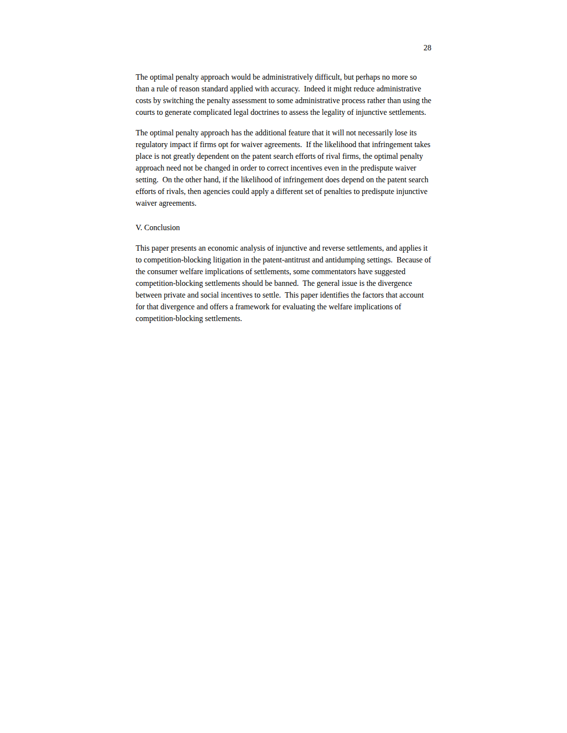28
The optimal penalty approach would be administratively difficult, but perhaps no more so than a rule of reason standard applied with accuracy. Indeed it might reduce administrative costs by switching the penalty assessment to some administrative process rather than using the courts to generate complicated legal doctrines to assess the legality of injunctive settlements.
The optimal penalty approach has the additional feature that it will not necessarily lose its regulatory impact if firms opt for waiver agreements. If the likelihood that infringement takes place is not greatly dependent on the patent search efforts of rival firms, the optimal penalty approach need not be changed in order to correct incentives even in the predispute waiver setting. On the other hand, if the likelihood of infringement does depend on the patent search efforts of rivals, then agencies could apply a different set of penalties to predispute injunctive waiver agreements.
V. Conclusion
This paper presents an economic analysis of injunctive and reverse settlements, and applies it to competition-blocking litigation in the patent-antitrust and antidumping settings. Because of the consumer welfare implications of settlements, some commentators have suggested competition-blocking settlements should be banned. The general issue is the divergence between private and social incentives to settle. This paper identifies the factors that account for that divergence and offers a framework for evaluating the welfare implications of competition-blocking settlements.